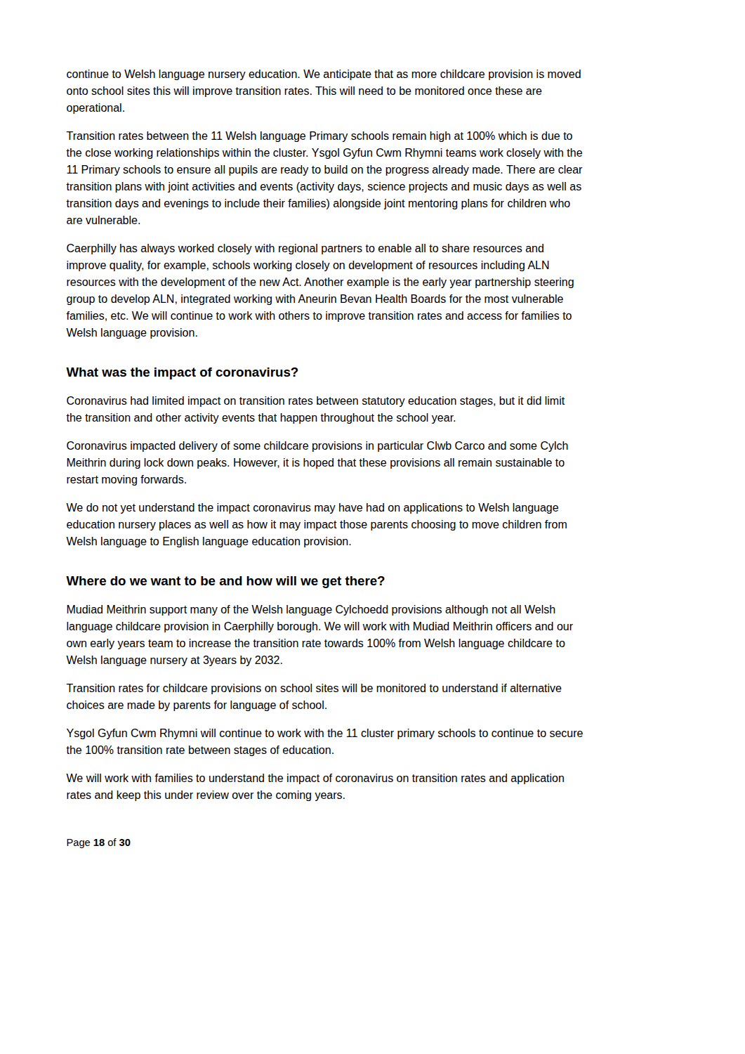continue to Welsh language nursery education. We anticipate that as more childcare provision is moved onto school sites this will improve transition rates. This will need to be monitored once these are operational.
Transition rates between the 11 Welsh language Primary schools remain high at 100% which is due to the close working relationships within the cluster. Ysgol Gyfun Cwm Rhymni teams work closely with the 11 Primary schools to ensure all pupils are ready to build on the progress already made. There are clear transition plans with joint activities and events (activity days, science projects and music days as well as transition days and evenings to include their families) alongside joint mentoring plans for children who are vulnerable.
Caerphilly has always worked closely with regional partners to enable all to share resources and improve quality, for example, schools working closely on development of resources including ALN resources with the development of the new Act. Another example is the early year partnership steering group to develop ALN, integrated working with Aneurin Bevan Health Boards for the most vulnerable families, etc. We will continue to work with others to improve transition rates and access for families to Welsh language provision.
What was the impact of coronavirus?
Coronavirus had limited impact on transition rates between statutory education stages, but it did limit the transition and other activity events that happen throughout the school year.
Coronavirus impacted delivery of some childcare provisions in particular Clwb Carco and some Cylch Meithrin during lock down peaks. However, it is hoped that these provisions all remain sustainable to restart moving forwards.
We do not yet understand the impact coronavirus may have had on applications to Welsh language education nursery places as well as how it may impact those parents choosing to move children from Welsh language to English language education provision.
Where do we want to be and how will we get there?
Mudiad Meithrin support many of the Welsh language Cylchoedd provisions although not all Welsh language childcare provision in Caerphilly borough. We will work with Mudiad Meithrin officers and our own early years team to increase the transition rate towards 100% from Welsh language childcare to Welsh language nursery at 3years by 2032.
Transition rates for childcare provisions on school sites will be monitored to understand if alternative choices are made by parents for language of school.
Ysgol Gyfun Cwm Rhymni will continue to work with the 11 cluster primary schools to continue to secure the 100% transition rate between stages of education.
We will work with families to understand the impact of coronavirus on transition rates and application rates and keep this under review over the coming years.
Page 18 of 30